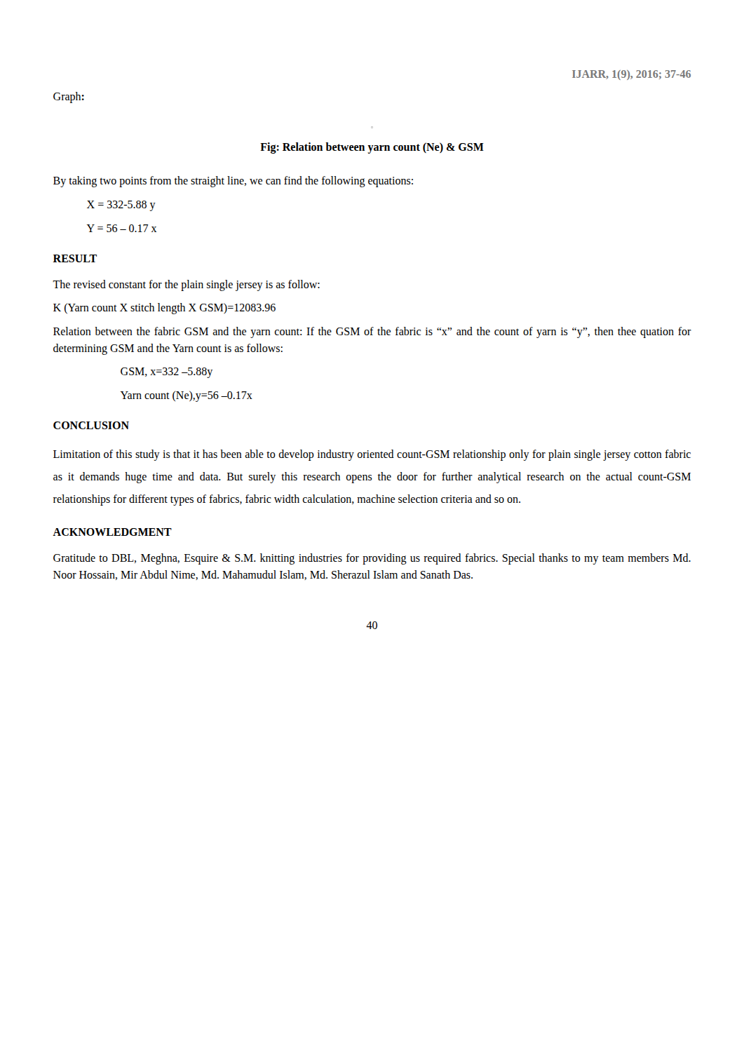IJARR, 1(9), 2016; 37-46
Graph:
Fig: Relation between yarn count (Ne) & GSM
By taking two points from the straight line, we can find the following equations:
X = 332-5.88 y
Y = 56 – 0.17 x
RESULT
The revised constant for the plain single jersey is as follow:
K (Yarn count X stitch length X GSM)=12083.96
Relation between the fabric GSM and the yarn count: If the GSM of the fabric is “x” and the count of yarn is “y”, then thee quation for determining GSM and the Yarn count is as follows:
GSM, x=332 –5.88y
Yarn count (Ne),y=56 –0.17x
CONCLUSION
Limitation of this study is that it has been able to develop industry oriented count-GSM relationship only for plain single jersey cotton fabric as it demands huge time and data. But surely this research opens the door for further analytical research on the actual count-GSM relationships for different types of fabrics, fabric width calculation, machine selection criteria and so on.
ACKNOWLEDGMENT
Gratitude to DBL, Meghna, Esquire & S.M. knitting industries for providing us required fabrics. Special thanks to my team members Md. Noor Hossain, Mir Abdul Nime, Md. Mahamudul Islam, Md. Sherazul Islam and Sanath Das.
40